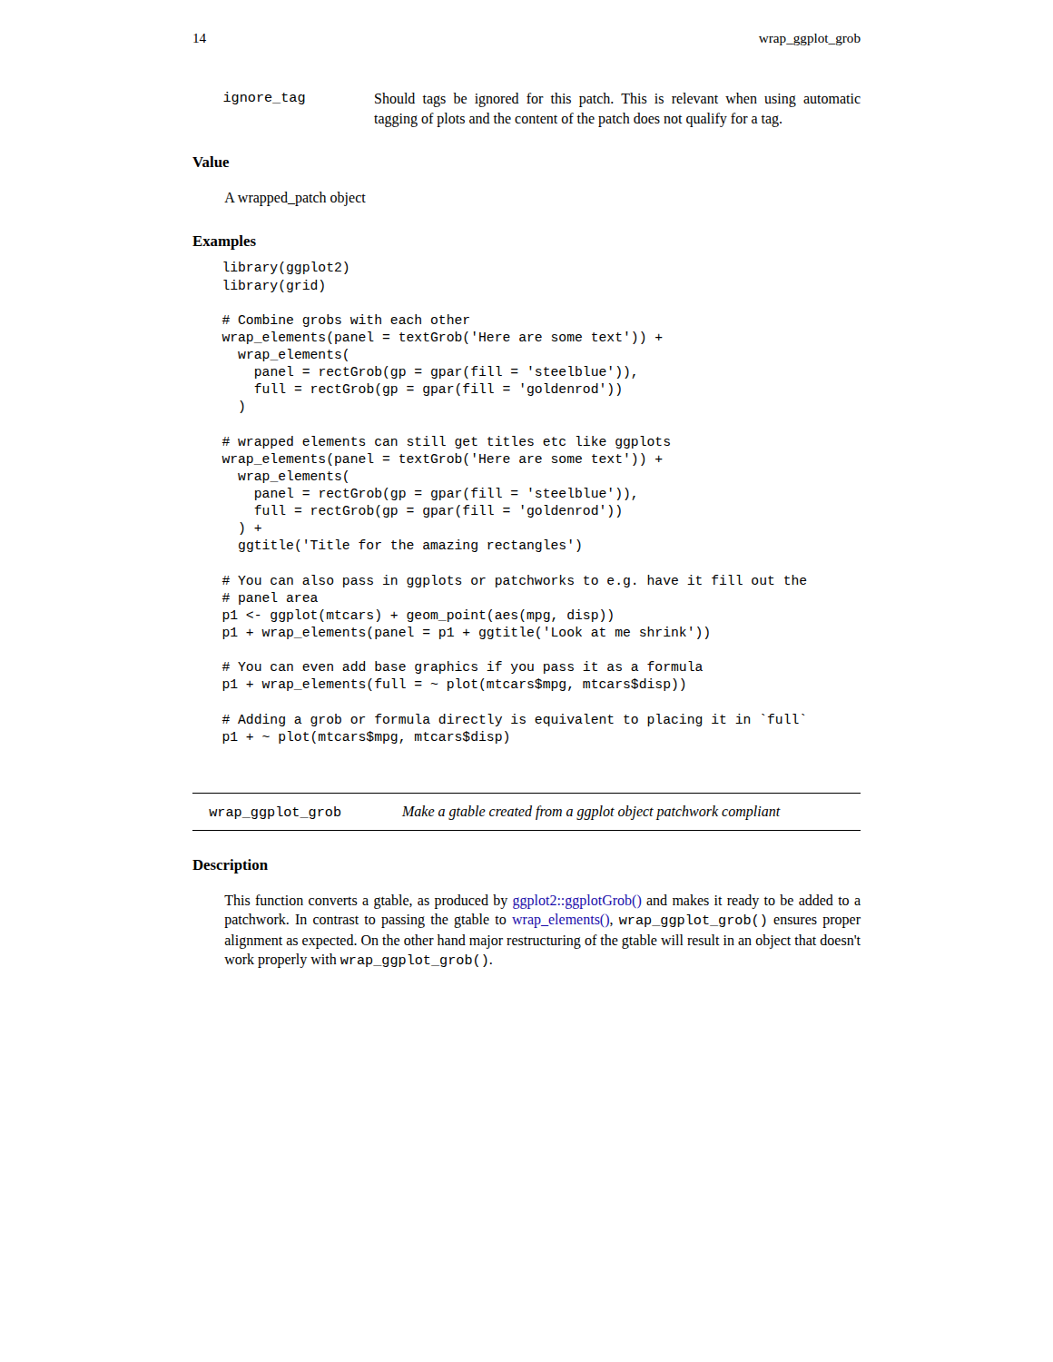14 wrap_ggplot_grob
ignore_tag
Should tags be ignored for this patch. This is relevant when using automatic tagging of plots and the content of the patch does not qualify for a tag.
Value
A wrapped_patch object
Examples
library(ggplot2)
library(grid)

# Combine grobs with each other
wrap_elements(panel = textGrob('Here are some text')) +
  wrap_elements(
    panel = rectGrob(gp = gpar(fill = 'steelblue')),
    full = rectGrob(gp = gpar(fill = 'goldenrod'))
  )

# wrapped elements can still get titles etc like ggplots
wrap_elements(panel = textGrob('Here are some text')) +
  wrap_elements(
    panel = rectGrob(gp = gpar(fill = 'steelblue')),
    full = rectGrob(gp = gpar(fill = 'goldenrod'))
  ) +
  ggtitle('Title for the amazing rectangles')

# You can also pass in ggplots or patchworks to e.g. have it fill out the
# panel area
p1 <- ggplot(mtcars) + geom_point(aes(mpg, disp))
p1 + wrap_elements(panel = p1 + ggtitle('Look at me shrink'))

# You can even add base graphics if you pass it as a formula
p1 + wrap_elements(full = ~ plot(mtcars$mpg, mtcars$disp))

# Adding a grob or formula directly is equivalent to placing it in `full`
p1 + ~ plot(mtcars$mpg, mtcars$disp)
wrap_ggplot_grob Make a gtable created from a ggplot object patchwork compliant
Description
This function converts a gtable, as produced by ggplot2::ggplotGrob() and makes it ready to be added to a patchwork. In contrast to passing the gtable to wrap_elements(), wrap_ggplot_grob() ensures proper alignment as expected. On the other hand major restructuring of the gtable will result in an object that doesn't work properly with wrap_ggplot_grob().